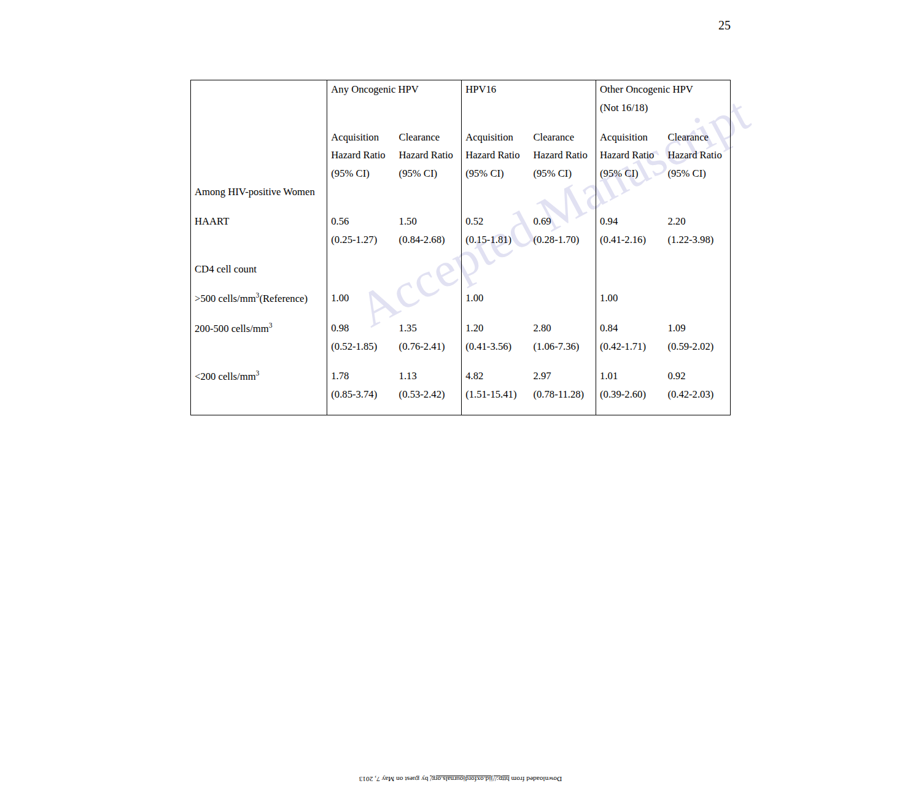25
Accepted Manuscript
| | Any Oncogenic HPV | HPV16 | Other Oncogenic HPV |
| | | | (Not 16/18) |
| | Acquisition | Clearance | Acquisition | Clearance | Acquisition | Clearance |
| | Hazard Ratio | Hazard Ratio | Hazard Ratio | Hazard Ratio | Hazard Ratio | Hazard Ratio |
| | (95% CI) | (95% CI) | (95% CI) | (95% CI) | (95% CI) | (95% CI) |
| Among HIV-positive Women | | | | | | |
| HAART | 0.56 | 1.50 | 0.52 | 0.69 | 0.94 | 2.20 |
| | (0.25-1.27) | (0.84-2.68) | (0.15-1.81) | (0.28-1.70) | (0.41-2.16) | (1.22-3.98) |
| CD4 cell count | | | | | | |
| >500 cells/mm 3 (Reference) | 1.00 | | 1.00 | | 1.00 | |
| 200-500 cells/mm 3 | 0.98 | 1.35 | 1.20 | 2.80 | 0.84 | 1.09 |
| | (0.52-1.85) | (0.76-2.41) | (0.41-3.56) | (1.06-7.36) | (0.42-1.71) | (0.59-2.02) |
| <200 cells/mm 3 | 1.78 | 1.13 | 4.82 | 2.97 | 1.01 | 0.92 |
| | (0.85-3.74) | (0.53-2.42) | (1.51-15.41) | (0.78-11.28) | (0.39-2.60) | (0.42-2.03) |
Downloaded from http://jid.oxfordjournals.org/ by guest on May 7, 2013